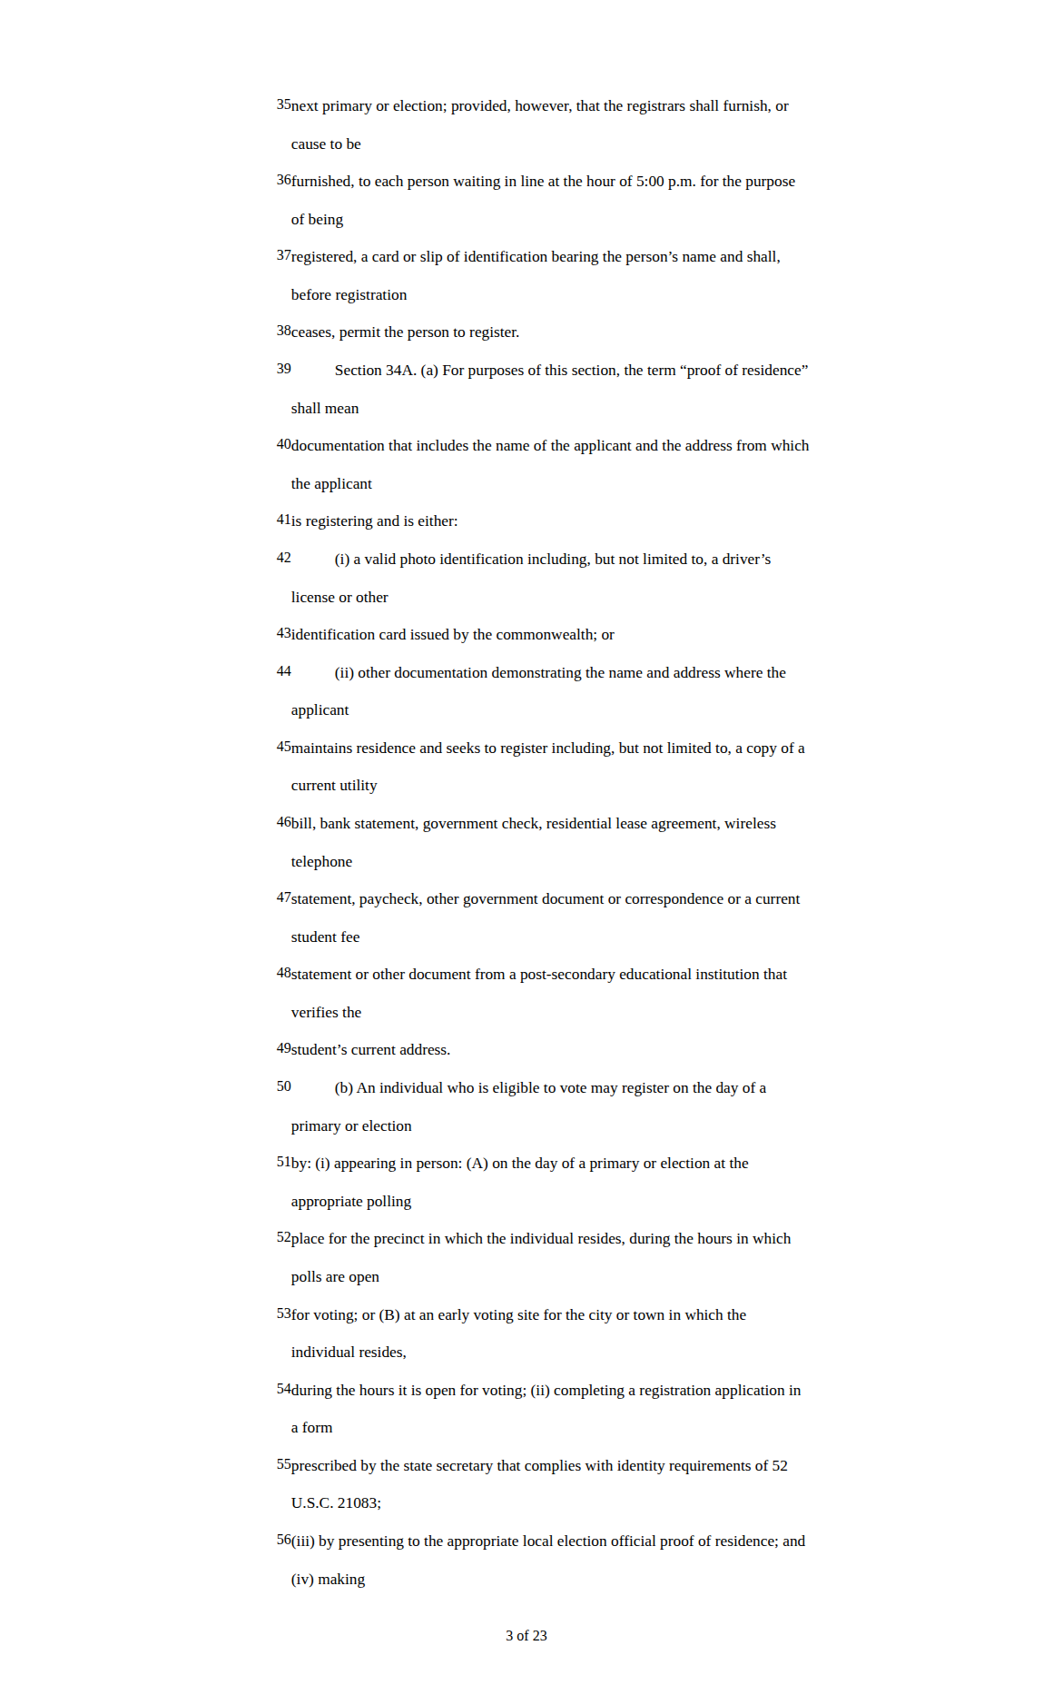| 35 | next primary or election; provided, however, that the registrars shall furnish, or cause to be |
| 36 | furnished, to each person waiting in line at the hour of 5:00 p.m. for the purpose of being |
| 37 | registered, a card or slip of identification bearing the person’s name and shall, before registration |
| 38 | ceases, permit the person to register. |
| 39 | Section 34A. (a) For purposes of this section, the term “proof of residence” shall mean |
| 40 | documentation that includes the name of the applicant and the address from which the applicant |
| 41 | is registering and is either: |
| 42 | (i) a valid photo identification including, but not limited to, a driver’s license or other |
| 43 | identification card issued by the commonwealth; or |
| 44 | (ii) other documentation demonstrating the name and address where the applicant |
| 45 | maintains residence and seeks to register including, but not limited to, a copy of a current utility |
| 46 | bill, bank statement, government check, residential lease agreement, wireless telephone |
| 47 | statement, paycheck, other government document or correspondence or a current student fee |
| 48 | statement or other document from a post-secondary educational institution that verifies the |
| 49 | student’s current address. |
| 50 | (b) An individual who is eligible to vote may register on the day of a primary or election |
| 51 | by: (i) appearing in person: (A) on the day of a primary or election at the appropriate polling |
| 52 | place for the precinct in which the individual resides, during the hours in which polls are open |
| 53 | for voting; or (B) at an early voting site for the city or town in which the individual resides, |
| 54 | during the hours it is open for voting; (ii) completing a registration application in a form |
| 55 | prescribed by the state secretary that complies with identity requirements of 52 U.S.C. 21083; |
| 56 | (iii) by presenting to the appropriate local election official proof of residence; and (iv) making |
3 of 23